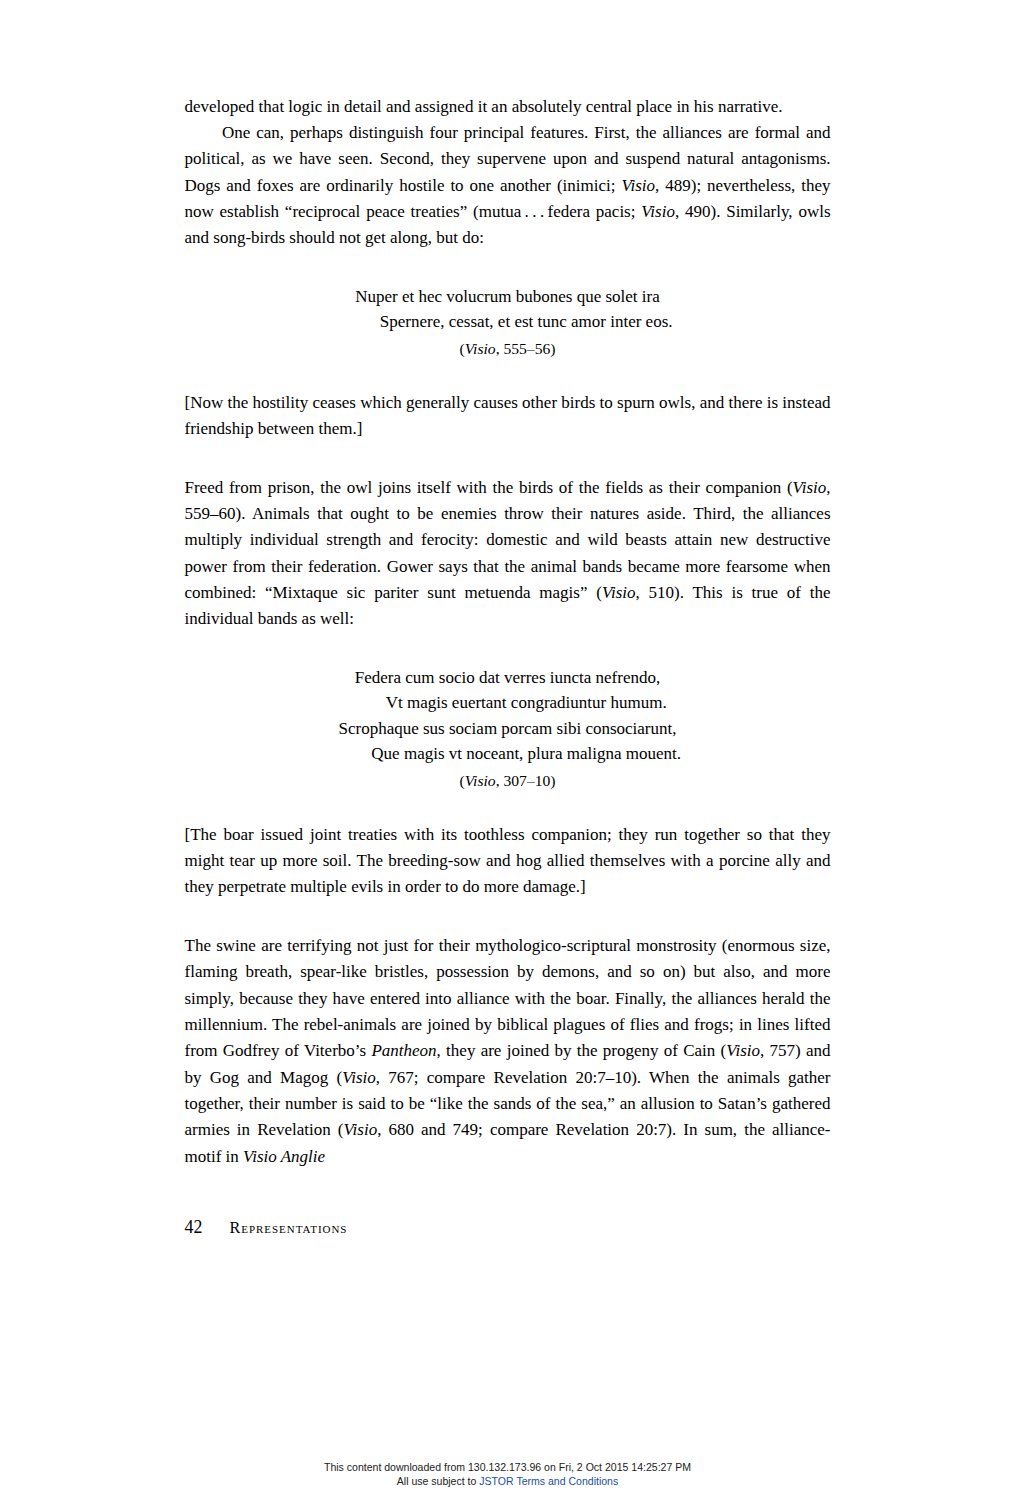developed that logic in detail and assigned it an absolutely central place in his narrative.
One can, perhaps distinguish four principal features. First, the alliances are formal and political, as we have seen. Second, they supervene upon and suspend natural antagonisms. Dogs and foxes are ordinarily hostile to one another (inimici; Visio, 489); nevertheless, they now establish “reciprocal peace treaties” (mutua . . . federa pacis; Visio, 490). Similarly, owls and song-birds should not get along, but do:
Nuper et hec volucrum bubones que solet ira
Spernere, cessat, et est tunc amor inter eos.
(Visio, 555–56)
[Now the hostility ceases which generally causes other birds to spurn owls, and there is instead friendship between them.]
Freed from prison, the owl joins itself with the birds of the fields as their companion (Visio, 559–60). Animals that ought to be enemies throw their natures aside. Third, the alliances multiply individual strength and ferocity: domestic and wild beasts attain new destructive power from their federation. Gower says that the animal bands became more fearsome when combined: “Mixtaque sic pariter sunt metuenda magis” (Visio, 510). This is true of the individual bands as well:
Federa cum socio dat verres iuncta nefrendo,
Vt magis euertant congradiuntur humum.
Scrophaque sus sociam porcam sibi consociarunt,
Que magis vt noceant, plura maligna mouent.
(Visio, 307–10)
[The boar issued joint treaties with its toothless companion; they run together so that they might tear up more soil. The breeding-sow and hog allied themselves with a porcine ally and they perpetrate multiple evils in order to do more damage.]
The swine are terrifying not just for their mythologico-scriptural monstrosity (enormous size, flaming breath, spear-like bristles, possession by demons, and so on) but also, and more simply, because they have entered into alliance with the boar. Finally, the alliances herald the millennium. The rebel-animals are joined by biblical plagues of flies and frogs; in lines lifted from Godfrey of Viterbo’s Pantheon, they are joined by the progeny of Cain (Visio, 757) and by Gog and Magog (Visio, 767; compare Revelation 20:7–10). When the animals gather together, their number is said to be “like the sands of the sea,” an allusion to Satan’s gathered armies in Revelation (Visio, 680 and 749; compare Revelation 20:7). In sum, the alliance-motif in Visio Anglie
42 Representations
This content downloaded from 130.132.173.96 on Fri, 2 Oct 2015 14:25:27 PM
All use subject to JSTOR Terms and Conditions